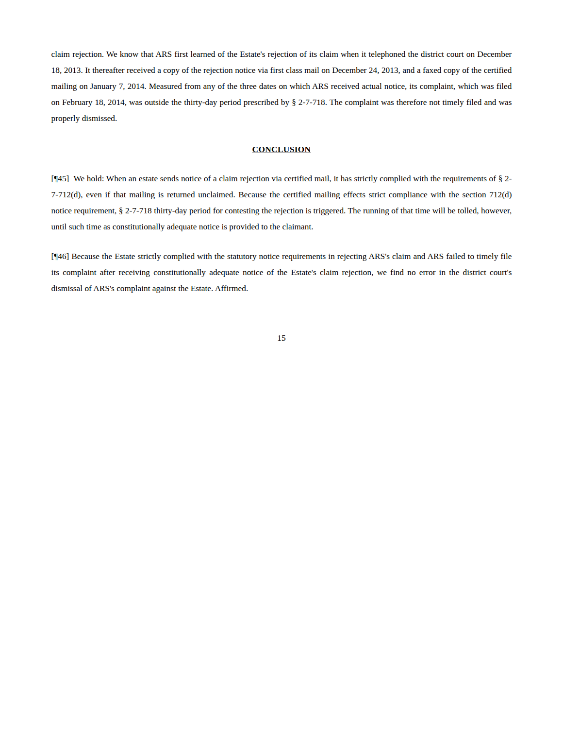claim rejection. We know that ARS first learned of the Estate's rejection of its claim when it telephoned the district court on December 18, 2013. It thereafter received a copy of the rejection notice via first class mail on December 24, 2013, and a faxed copy of the certified mailing on January 7, 2014. Measured from any of the three dates on which ARS received actual notice, its complaint, which was filed on February 18, 2014, was outside the thirty-day period prescribed by § 2-7-718. The complaint was therefore not timely filed and was properly dismissed.
CONCLUSION
[¶45] We hold: When an estate sends notice of a claim rejection via certified mail, it has strictly complied with the requirements of § 2-7-712(d), even if that mailing is returned unclaimed. Because the certified mailing effects strict compliance with the section 712(d) notice requirement, § 2-7-718 thirty-day period for contesting the rejection is triggered. The running of that time will be tolled, however, until such time as constitutionally adequate notice is provided to the claimant.
[¶46] Because the Estate strictly complied with the statutory notice requirements in rejecting ARS's claim and ARS failed to timely file its complaint after receiving constitutionally adequate notice of the Estate's claim rejection, we find no error in the district court's dismissal of ARS's complaint against the Estate. Affirmed.
15